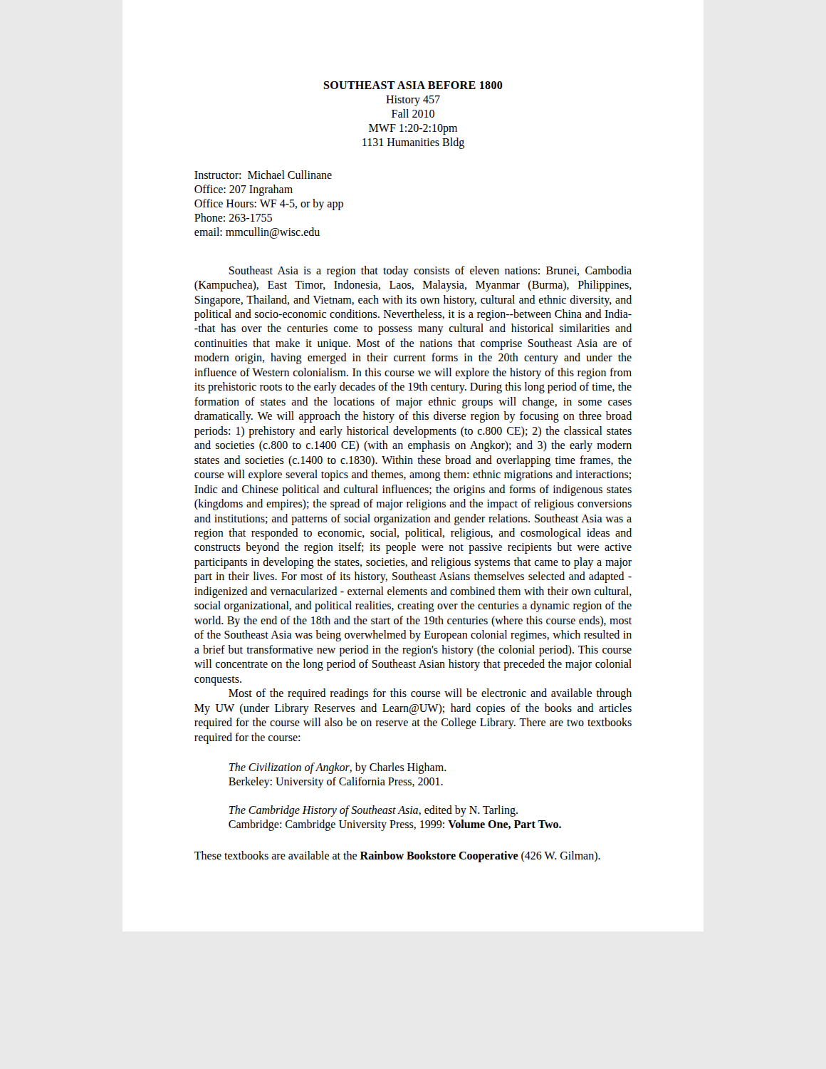SOUTHEAST ASIA BEFORE 1800
History 457
Fall 2010
MWF 1:20-2:10pm
1131 Humanities Bldg
Instructor: Michael Cullinane
Office: 207 Ingraham
Office Hours: WF 4-5, or by app
Phone: 263-1755
email: mmcullin@wisc.edu
Southeast Asia is a region that today consists of eleven nations: Brunei, Cambodia (Kampuchea), East Timor, Indonesia, Laos, Malaysia, Myanmar (Burma), Philippines, Singapore, Thailand, and Vietnam, each with its own history, cultural and ethnic diversity, and political and socio-economic conditions. Nevertheless, it is a region--between China and India--that has over the centuries come to possess many cultural and historical similarities and continuities that make it unique. Most of the nations that comprise Southeast Asia are of modern origin, having emerged in their current forms in the 20th century and under the influence of Western colonialism. In this course we will explore the history of this region from its prehistoric roots to the early decades of the 19th century. During this long period of time, the formation of states and the locations of major ethnic groups will change, in some cases dramatically. We will approach the history of this diverse region by focusing on three broad periods: 1) prehistory and early historical developments (to c.800 CE); 2) the classical states and societies (c.800 to c.1400 CE) (with an emphasis on Angkor); and 3) the early modern states and societies (c.1400 to c.1830). Within these broad and overlapping time frames, the course will explore several topics and themes, among them: ethnic migrations and interactions; Indic and Chinese political and cultural influences; the origins and forms of indigenous states (kingdoms and empires); the spread of major religions and the impact of religious conversions and institutions; and patterns of social organization and gender relations. Southeast Asia was a region that responded to economic, social, political, religious, and cosmological ideas and constructs beyond the region itself; its people were not passive recipients but were active participants in developing the states, societies, and religious systems that came to play a major part in their lives. For most of its history, Southeast Asians themselves selected and adapted - indigenized and vernacularized - external elements and combined them with their own cultural, social organizational, and political realities, creating over the centuries a dynamic region of the world. By the end of the 18th and the start of the 19th centuries (where this course ends), most of the Southeast Asia was being overwhelmed by European colonial regimes, which resulted in a brief but transformative new period in the region's history (the colonial period). This course will concentrate on the long period of Southeast Asian history that preceded the major colonial conquests.
Most of the required readings for this course will be electronic and available through My UW (under Library Reserves and Learn@UW); hard copies of the books and articles required for the course will also be on reserve at the College Library. There are two textbooks required for the course:
The Civilization of Angkor, by Charles Higham.
Berkeley: University of California Press, 2001.
The Cambridge History of Southeast Asia, edited by N. Tarling.
Cambridge: Cambridge University Press, 1999: Volume One, Part Two.
These textbooks are available at the Rainbow Bookstore Cooperative (426 W. Gilman).